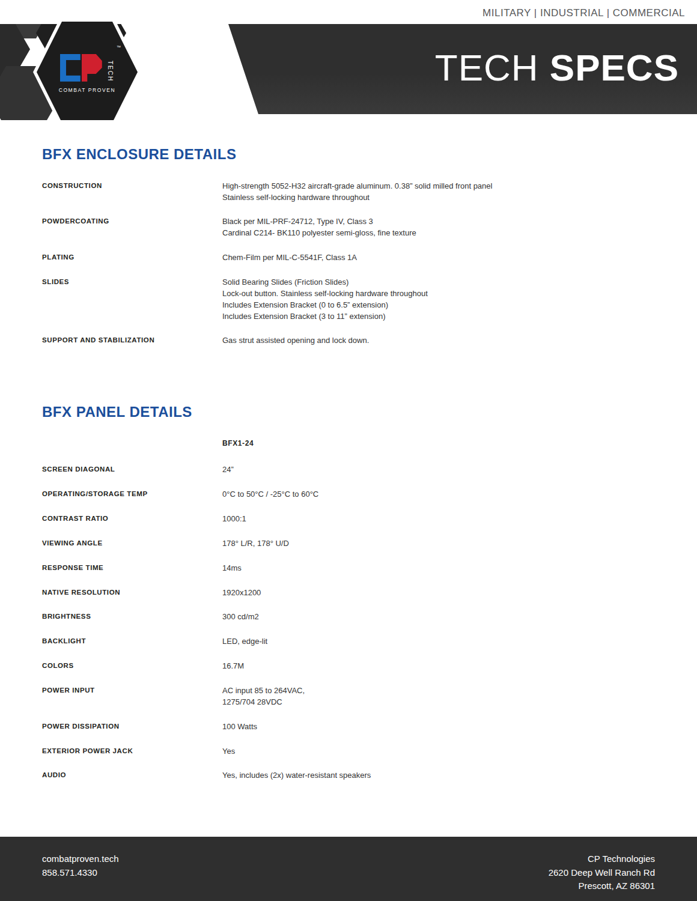TECH SPECS
MILITARY | INDUSTRIAL | COMMERCIAL
TECH
COMBAT PROVEN
™
BFX ENCLOSURE DETAILS
| Construction | High-strength 5052-H32 aircraft-grade aluminum. 0.38” solid milled front panel Stainless self-locking hardware throughout |
| Powdercoating | Black per MIL-PRF-24712, Type IV, Class 3 Cardinal C214- BK110 polyester semi-gloss, fine texture |
| Plating | Chem-Film per MIL-C-5541F, Class 1A |
| Slides | Solid Bearing Slides (Friction Slides) Lock-out button. Stainless self-locking hardware throughout Includes Extension Bracket (0 to 6.5” extension) Includes Extension Bracket (3 to 11” extension) |
| Support and Stabilization | Gas strut assisted opening and lock down. |
BFX PANEL DETAILS
BFX1-24
| Screen Diagonal | 24” |
| Operating/Storage Temp | 0°C to 50°C / -25°C to 60°C |
| Contrast Ratio | 1000:1 |
| Viewing Angle | 178° L/R, 178° U/D |
| Response Time | 14ms |
| Native Resolution | 1920x1200 |
| Brightness | 300 cd/m2 |
| Backlight | LED, edge-lit |
| Colors | 16.7M |
| Power Input | AC input 85 to 264VAC, 1275/704 28VDC |
| Power Dissipation | 100 Watts |
| Exterior Power Jack | Yes |
| Audio | Yes, includes (2x) water-resistant speakers |
combatproven.tech
858.571.4330
CP Technologies
2620 Deep Well Ranch Rd
Prescott, AZ 86301